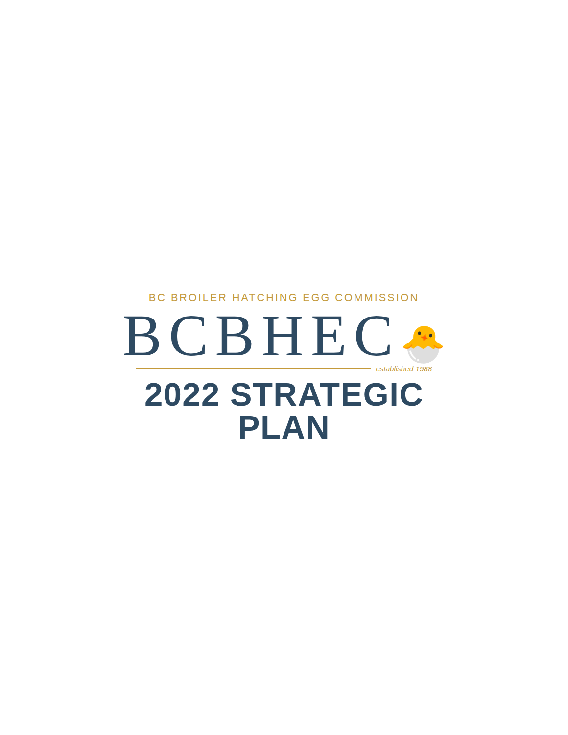BC BROILER HATCHING EGG COMMISSION
BCBHEC
🐣
established 1988
2022 STRATEGIC PLAN